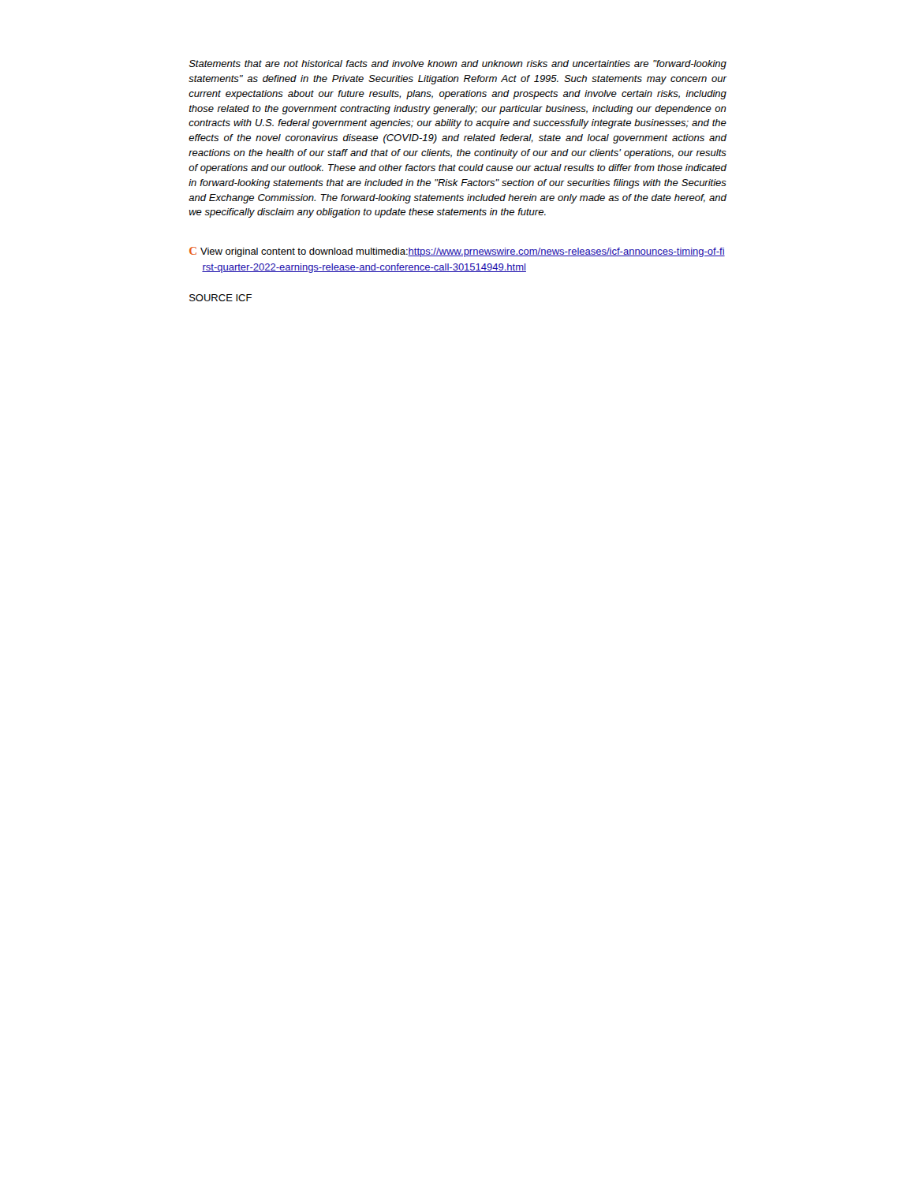Statements that are not historical facts and involve known and unknown risks and uncertainties are "forward-looking statements" as defined in the Private Securities Litigation Reform Act of 1995. Such statements may concern our current expectations about our future results, plans, operations and prospects and involve certain risks, including those related to the government contracting industry generally; our particular business, including our dependence on contracts with U.S. federal government agencies; our ability to acquire and successfully integrate businesses; and the effects of the novel coronavirus disease (COVID-19) and related federal, state and local government actions and reactions on the health of our staff and that of our clients, the continuity of our and our clients' operations, our results of operations and our outlook. These and other factors that could cause our actual results to differ from those indicated in forward-looking statements that are included in the "Risk Factors" section of our securities filings with the Securities and Exchange Commission. The forward-looking statements included herein are only made as of the date hereof, and we specifically disclaim any obligation to update these statements in the future.
CView original content to download multimedia:https://www.prnewswire.com/news-releases/icf-announces-timing-of-first-quarter-2022-earnings-release-and-conference-call-301514949.html
SOURCE ICF